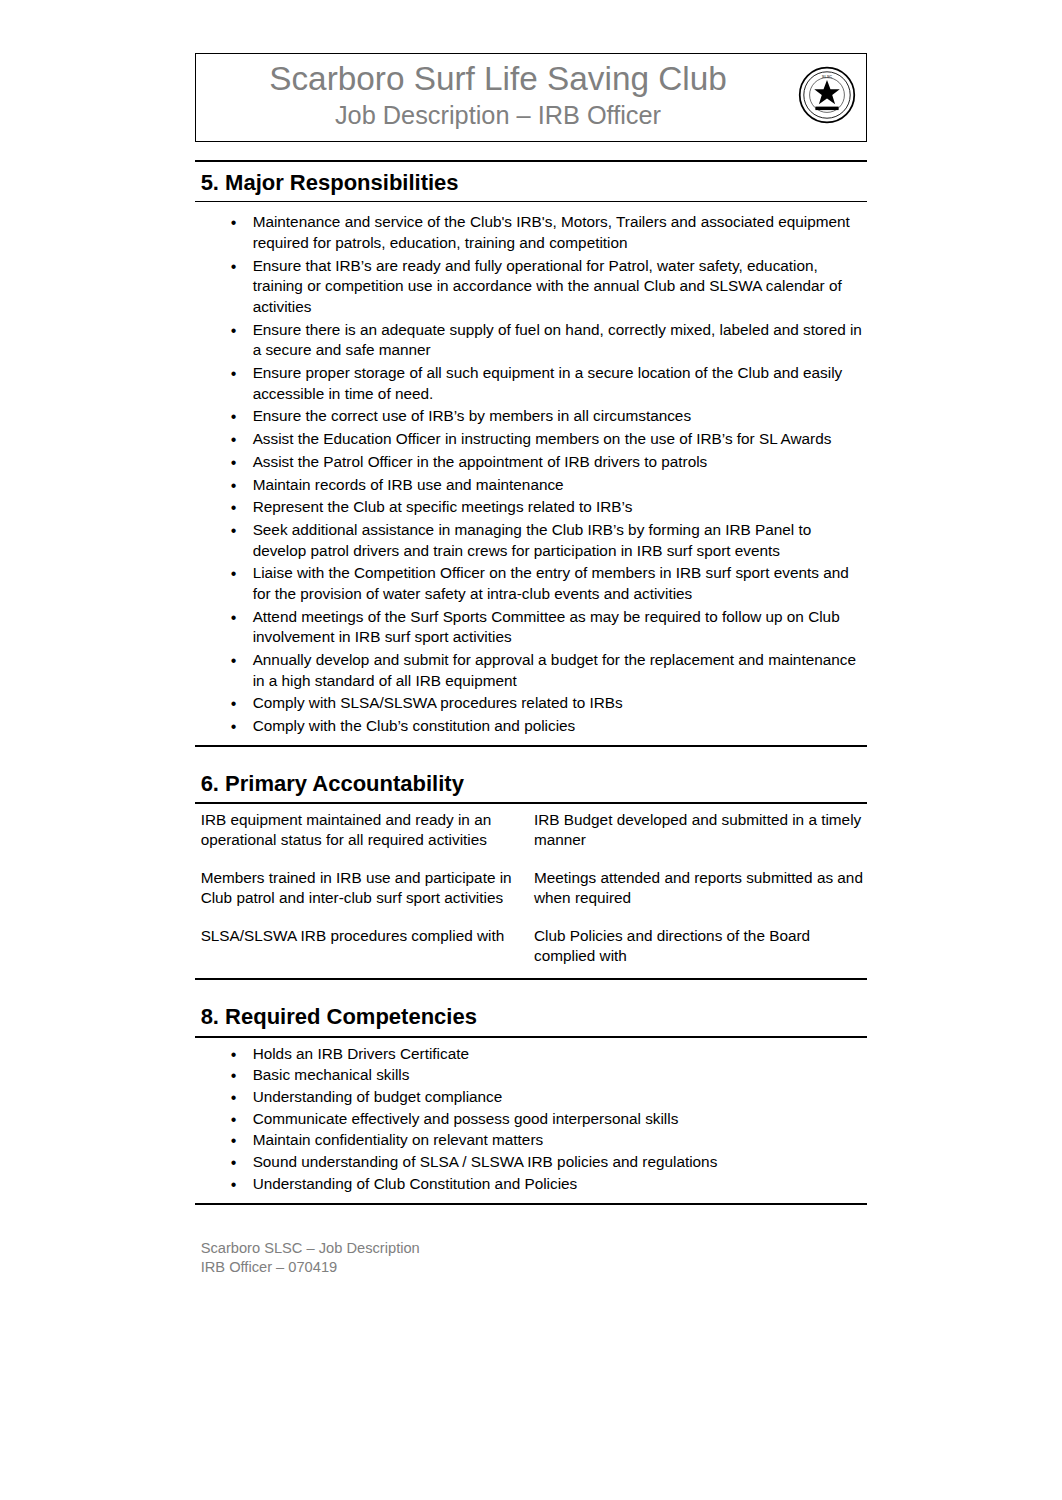Scarboro Surf Life Saving Club
Job Description – IRB Officer
SLSC
5. Major Responsibilities
Maintenance and service of the Club's IRB's, Motors, Trailers and associated equipment required for patrols, education, training and competition
Ensure that IRB’s are ready and fully operational for Patrol, water safety, education, training or competition use in accordance with the annual Club and SLSWA calendar of activities
Ensure there is an adequate supply of fuel on hand, correctly mixed, labeled and stored in a secure and safe manner
Ensure proper storage of all such equipment in a secure location of the Club and easily accessible in time of need.
Ensure the correct use of IRB’s by members in all circumstances
Assist the Education Officer in instructing members on the use of IRB’s for SL Awards
Assist the Patrol Officer in the appointment of IRB drivers to patrols
Maintain records of IRB use and maintenance
Represent the Club at specific meetings related to IRB’s
Seek additional assistance in managing the Club IRB’s by forming an IRB Panel to develop patrol drivers and train crews for participation in IRB surf sport events
Liaise with the Competition Officer on the entry of members in IRB surf sport events and for the provision of water safety at intra-club events and activities
Attend meetings of the Surf Sports Committee as may be required to follow up on Club involvement in IRB surf sport activities
Annually develop and submit for approval a budget for the replacement and maintenance in a high standard of all IRB equipment
Comply with SLSA/SLSWA procedures related to IRBs
Comply with the Club’s constitution and policies
6. Primary Accountability
| IRB equipment maintained and ready in an operational status for all required activities | IRB Budget developed and submitted in a timely manner |
| Members trained in IRB use and participate in Club patrol and inter-club surf sport activities | Meetings attended and reports submitted as and when required |
| SLSA/SLSWA IRB procedures complied with | Club Policies and directions of the Board complied with |
8. Required Competencies
Holds an IRB Drivers Certificate
Basic mechanical skills
Understanding of budget compliance
Communicate effectively and possess good interpersonal skills
Maintain confidentiality on relevant matters
Sound understanding of SLSA / SLSWA IRB policies and regulations
Understanding of Club Constitution and Policies
Scarboro SLSC – Job Description
IRB Officer – 070419